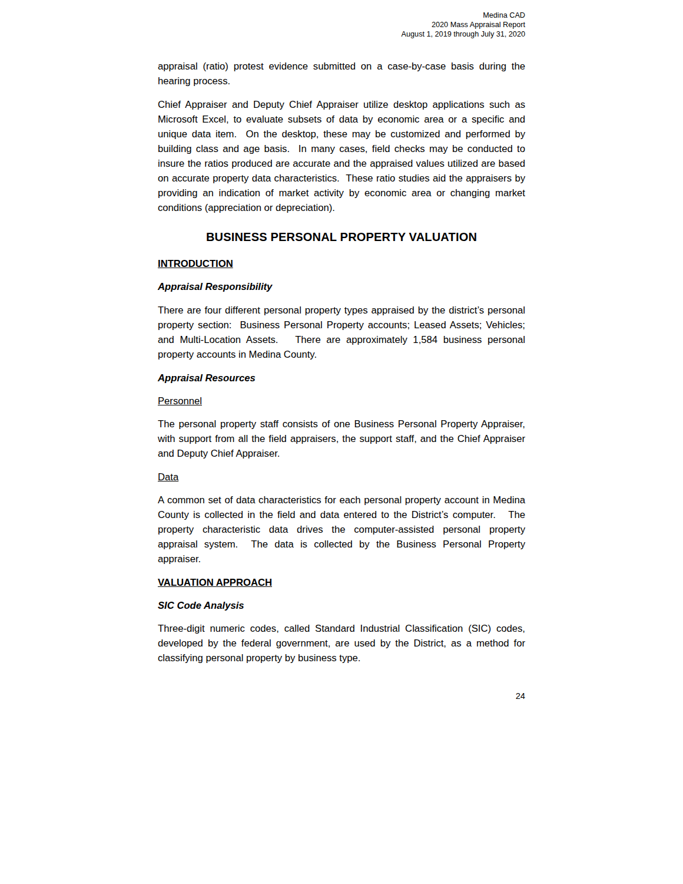Medina CAD
2020 Mass Appraisal Report
August 1, 2019 through July 31, 2020
appraisal (ratio) protest evidence submitted on a case-by-case basis during the hearing process.
Chief Appraiser and Deputy Chief Appraiser utilize desktop applications such as Microsoft Excel, to evaluate subsets of data by economic area or a specific and unique data item. On the desktop, these may be customized and performed by building class and age basis. In many cases, field checks may be conducted to insure the ratios produced are accurate and the appraised values utilized are based on accurate property data characteristics. These ratio studies aid the appraisers by providing an indication of market activity by economic area or changing market conditions (appreciation or depreciation).
BUSINESS PERSONAL PROPERTY VALUATION
INTRODUCTION
Appraisal Responsibility
There are four different personal property types appraised by the district’s personal property section: Business Personal Property accounts; Leased Assets; Vehicles; and Multi-Location Assets. There are approximately 1,584 business personal property accounts in Medina County.
Appraisal Resources
Personnel
The personal property staff consists of one Business Personal Property Appraiser, with support from all the field appraisers, the support staff, and the Chief Appraiser and Deputy Chief Appraiser.
Data
A common set of data characteristics for each personal property account in Medina County is collected in the field and data entered to the District’s computer. The property characteristic data drives the computer-assisted personal property appraisal system. The data is collected by the Business Personal Property appraiser.
VALUATION APPROACH
SIC Code Analysis
Three-digit numeric codes, called Standard Industrial Classification (SIC) codes, developed by the federal government, are used by the District, as a method for classifying personal property by business type.
24